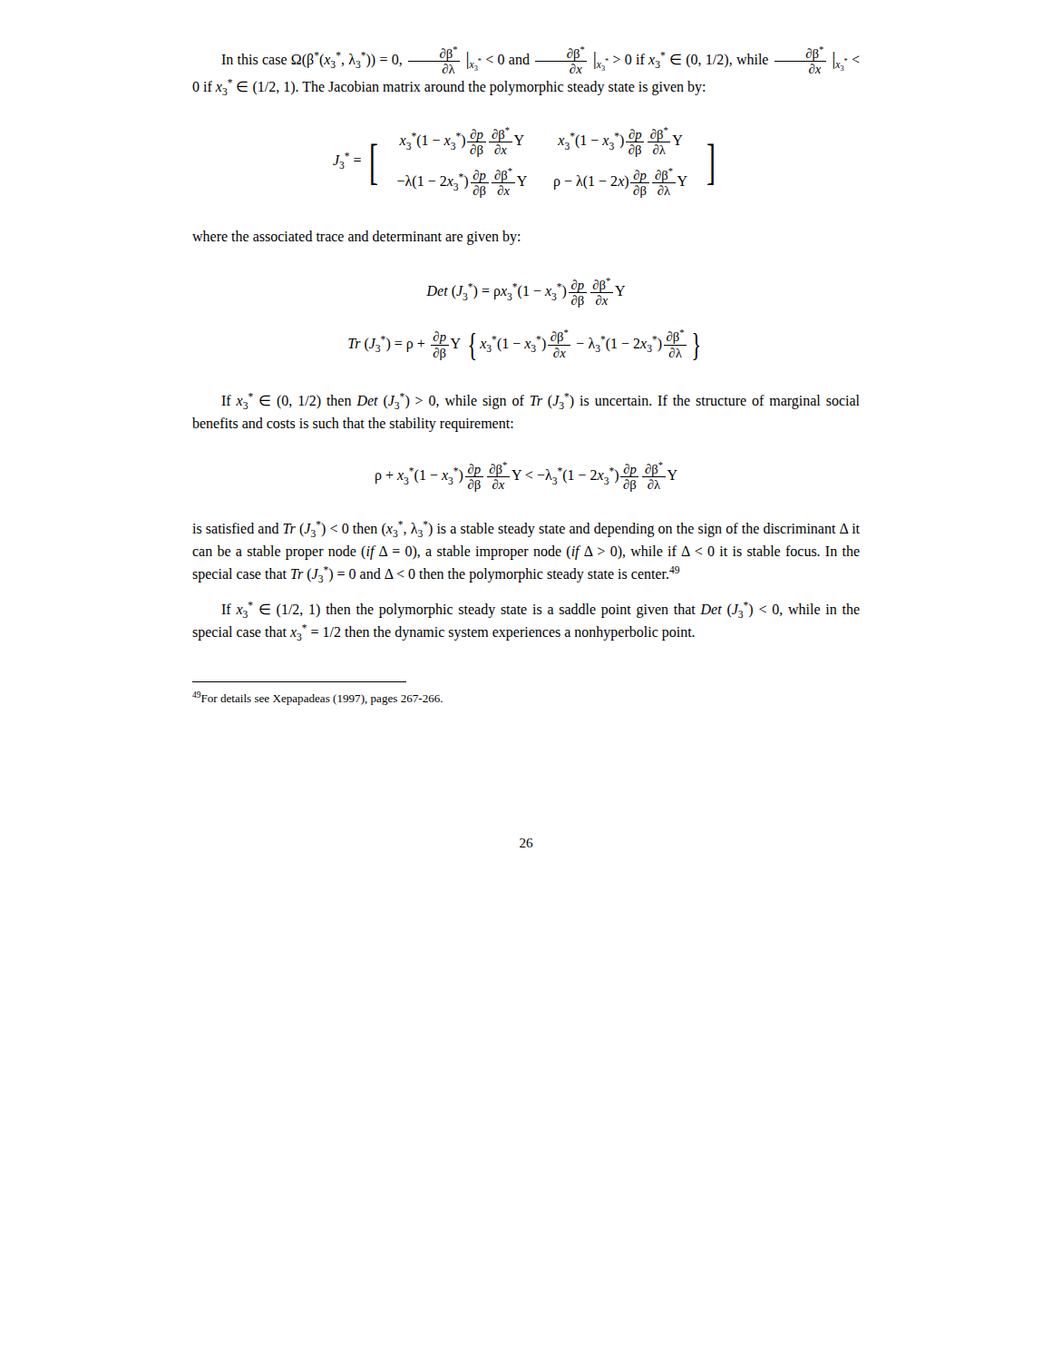In this case Ω(β*(x3*, λ3*)) = 0, ∂β*∂λ |x3* < 0 and ∂β*∂x |x3* > 0 if x3* ∈ (0, 1/2), while ∂β*∂x |x3* < 0 if x3* ∈ (1/2, 1). The Jacobian matrix around the polymorphic steady state is given by:
J3* = [
| x 3 * (1 − x 3 * ) ∂ p ∂β ∂β * ∂ x Υ | x 3 * (1 − x 3 * ) ∂ p ∂β ∂β * ∂λ Υ |
| −λ(1 − 2 x 3 * ) ∂ p ∂β ∂β * ∂ x Υ | ρ − λ(1 − 2 x ) ∂ p ∂β ∂β * ∂λ Υ |
]
where the associated trace and determinant are given by:
Det (J3*) = ρx3*(1 − x3*)∂p∂β∂β*∂x Υ
Tr (J3*) = ρ + ∂p∂β Υ {x3*(1 − x3*)∂β*∂x − λ3*(1 − 2x3*)∂β*∂λ}
If x3* ∈ (0, 1/2) then Det (J3*) > 0, while sign of Tr (J3*) is uncertain. If the structure of marginal social benefits and costs is such that the stability requirement:
ρ + x3*(1 − x3*)∂p∂β∂β*∂x Υ < −λ3*(1 − 2x3*)∂p∂β∂β*∂λ Υ
is satisfied and Tr (J3*) < 0 then (x3*, λ3*) is a stable steady state and depending on the sign of the discriminant Δ it can be a stable proper node (if Δ = 0), a stable improper node (if Δ > 0), while if Δ < 0 it is stable focus. In the special case that Tr (J3*) = 0 and Δ < 0 then the polymorphic steady state is center.49
If x3* ∈ (1/2, 1) then the polymorphic steady state is a saddle point given that Det (J3*) < 0, while in the special case that x3* = 1/2 then the dynamic system experiences a nonhyperbolic point.
49For details see Xepapadeas (1997), pages 267-266.
26